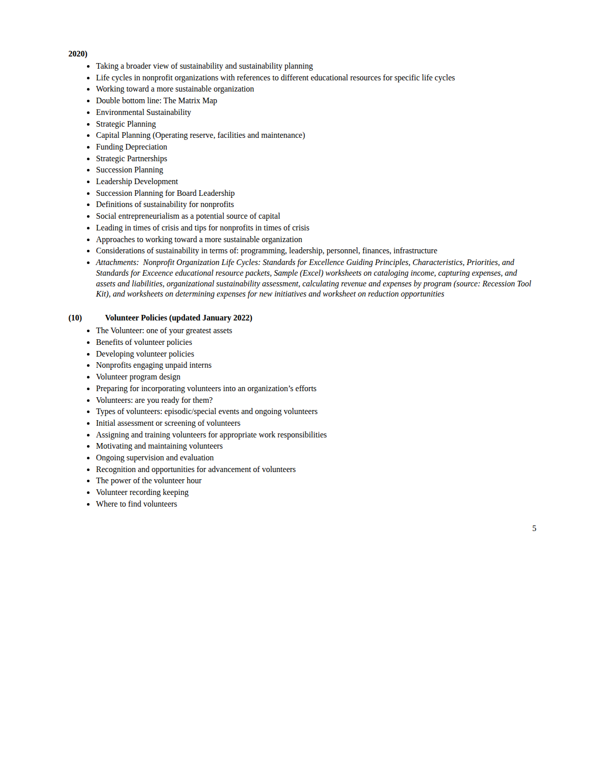2020)
Taking a broader view of sustainability and sustainability planning
Life cycles in nonprofit organizations with references to different educational resources for specific life cycles
Working toward a more sustainable organization
Double bottom line: The Matrix Map
Environmental Sustainability
Strategic Planning
Capital Planning (Operating reserve, facilities and maintenance)
Funding Depreciation
Strategic Partnerships
Succession Planning
Leadership Development
Succession Planning for Board Leadership
Definitions of sustainability for nonprofits
Social entrepreneurialism as a potential source of capital
Leading in times of crisis and tips for nonprofits in times of crisis
Approaches to working toward a more sustainable organization
Considerations of sustainability in terms of: programming, leadership, personnel, finances, infrastructure
Attachments: Nonprofit Organization Life Cycles: Standards for Excellence Guiding Principles, Characteristics, Priorities, and Standards for Exceence educational resource packets, Sample (Excel) worksheets on cataloging income, capturing expenses, and assets and liabilities, organizational sustainability assessment, calculating revenue and expenses by program (source: Recession Tool Kit), and worksheets on determining expenses for new initiatives and worksheet on reduction opportunities
(10) Volunteer Policies (updated January 2022)
The Volunteer: one of your greatest assets
Benefits of volunteer policies
Developing volunteer policies
Nonprofits engaging unpaid interns
Volunteer program design
Preparing for incorporating volunteers into an organization’s efforts
Volunteers: are you ready for them?
Types of volunteers: episodic/special events and ongoing volunteers
Initial assessment or screening of volunteers
Assigning and training volunteers for appropriate work responsibilities
Motivating and maintaining volunteers
Ongoing supervision and evaluation
Recognition and opportunities for advancement of volunteers
The power of the volunteer hour
Volunteer recording keeping
Where to find volunteers
5